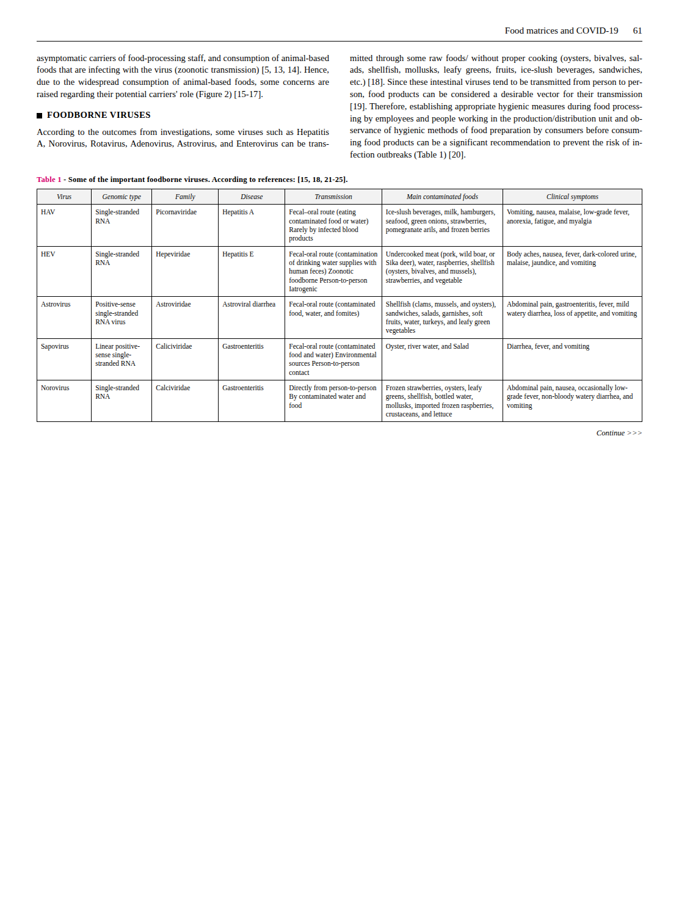Food matrices and COVID-1961
asymptomatic carriers of food-processing staff, and consumption of animal-based foods that are infecting with the virus (zoonotic transmission) [5, 13, 14]. Hence, due to the widespread consumption of animal-based foods, some concerns are raised regarding their potential carriers' role (Figure 2) [15-17].
FOODBORNE VIRUSES
According to the outcomes from investigations, some viruses such as Hepatitis A, Norovirus, Rotavirus, Adenovirus, Astrovirus, and Enterovirus can be transmitted through some raw foods/ without proper cooking (oysters, bivalves, salads, shellfish, mollusks, leafy greens, fruits, ice-slush beverages, sandwiches, etc.) [18]. Since these intestinal viruses tend to be transmitted from person to person, food products can be considered a desirable vector for their transmission [19]. Therefore, establishing appropriate hygienic measures during food processing by employees and people working in the production/distribution unit and observance of hygienic methods of food preparation by consumers before consuming food products can be a significant recommendation to prevent the risk of infection outbreaks (Table 1) [20].
Table 1 - Some of the important foodborne viruses. According to references: [15, 18, 21-25].
| Virus | Genomic type | Family | Disease | Transmission | Main contaminated foods | Clinical symptoms |
| --- | --- | --- | --- | --- | --- | --- |
| HAV | Single-stranded RNA | Picornaviridae | Hepatitis A | Fecal–oral route (eating contaminated food or water) Rarely by infected blood products | Ice-slush beverages, milk, hamburgers, seafood, green onions, strawberries, pomegranate arils, and frozen berries | Vomiting, nausea, malaise, low-grade fever, anorexia, fatigue, and myalgia |
| HEV | Single-stranded RNA | Hepeviridae | Hepatitis E | Fecal-oral route (contamination of drinking water supplies with human feces) Zoonotic foodborne Person-to-person Iatrogenic | Undercooked meat (pork, wild boar, or Sika deer), water, raspberries, shellfish (oysters, bivalves, and mussels), strawberries, and vegetable | Body aches, nausea, fever, dark-colored urine, malaise, jaundice, and vomiting |
| Astrovirus | Positive-sense single-stranded RNA virus | Astroviridae | Astroviral diarrhea | Fecal-oral route (contaminated food, water, and fomites) | Shellfish (clams, mussels, and oysters), sandwiches, salads, garnishes, soft fruits, water, turkeys, and leafy green vegetables | Abdominal pain, gastroenteritis, fever, mild watery diarrhea, loss of appetite, and vomiting |
| Sapovirus | Linear positive-sense single-stranded RNA | Caliciviridae | Gastroenteritis | Fecal-oral route (contaminated food and water) Environmental sources Person-to-person contact | Oyster, river water, and Salad | Diarrhea, fever, and vomiting |
| Norovirus | Single-stranded RNA | Calciviridae | Gastroenteritis | Directly from person-to-person By contaminated water and food | Frozen strawberries, oysters, leafy greens, shellfish, bottled water, mollusks, imported frozen raspberries, crustaceans, and lettuce | Abdominal pain, nausea, occasionally low-grade fever, non-bloody watery diarrhea, and vomiting |
Continue >>>